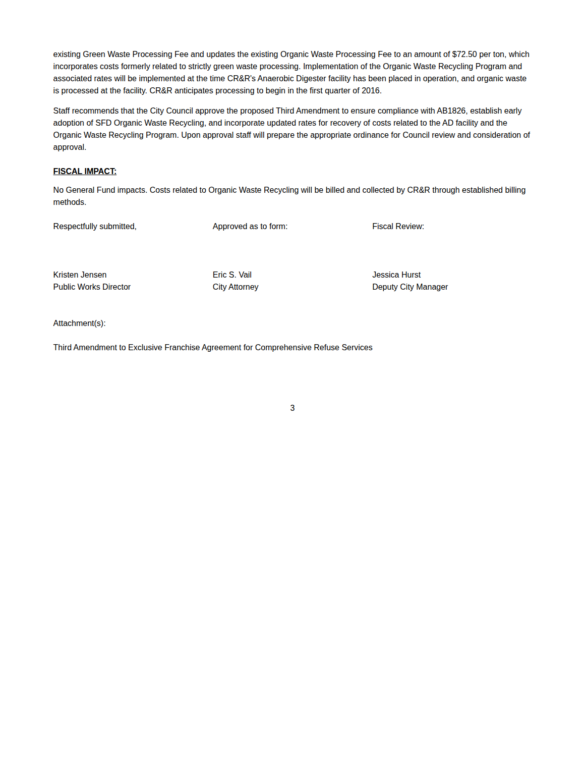existing Green Waste Processing Fee and updates the existing Organic Waste Processing Fee to an amount of $72.50 per ton, which incorporates costs formerly related to strictly green waste processing. Implementation of the Organic Waste Recycling Program and associated rates will be implemented at the time CR&R's Anaerobic Digester facility has been placed in operation, and organic waste is processed at the facility. CR&R anticipates processing to begin in the first quarter of 2016.
Staff recommends that the City Council approve the proposed Third Amendment to ensure compliance with AB1826, establish early adoption of SFD Organic Waste Recycling, and incorporate updated rates for recovery of costs related to the AD facility and the Organic Waste Recycling Program. Upon approval staff will prepare the appropriate ordinance for Council review and consideration of approval.
FISCAL IMPACT:
No General Fund impacts. Costs related to Organic Waste Recycling will be billed and collected by CR&R through established billing methods.
| Respectfully submitted, | Approved as to form: | Fiscal Review: |
| Kristen Jensen Public Works Director | Eric S. Vail City Attorney | Jessica Hurst Deputy City Manager |
Attachment(s):
Third Amendment to Exclusive Franchise Agreement for Comprehensive Refuse Services
3